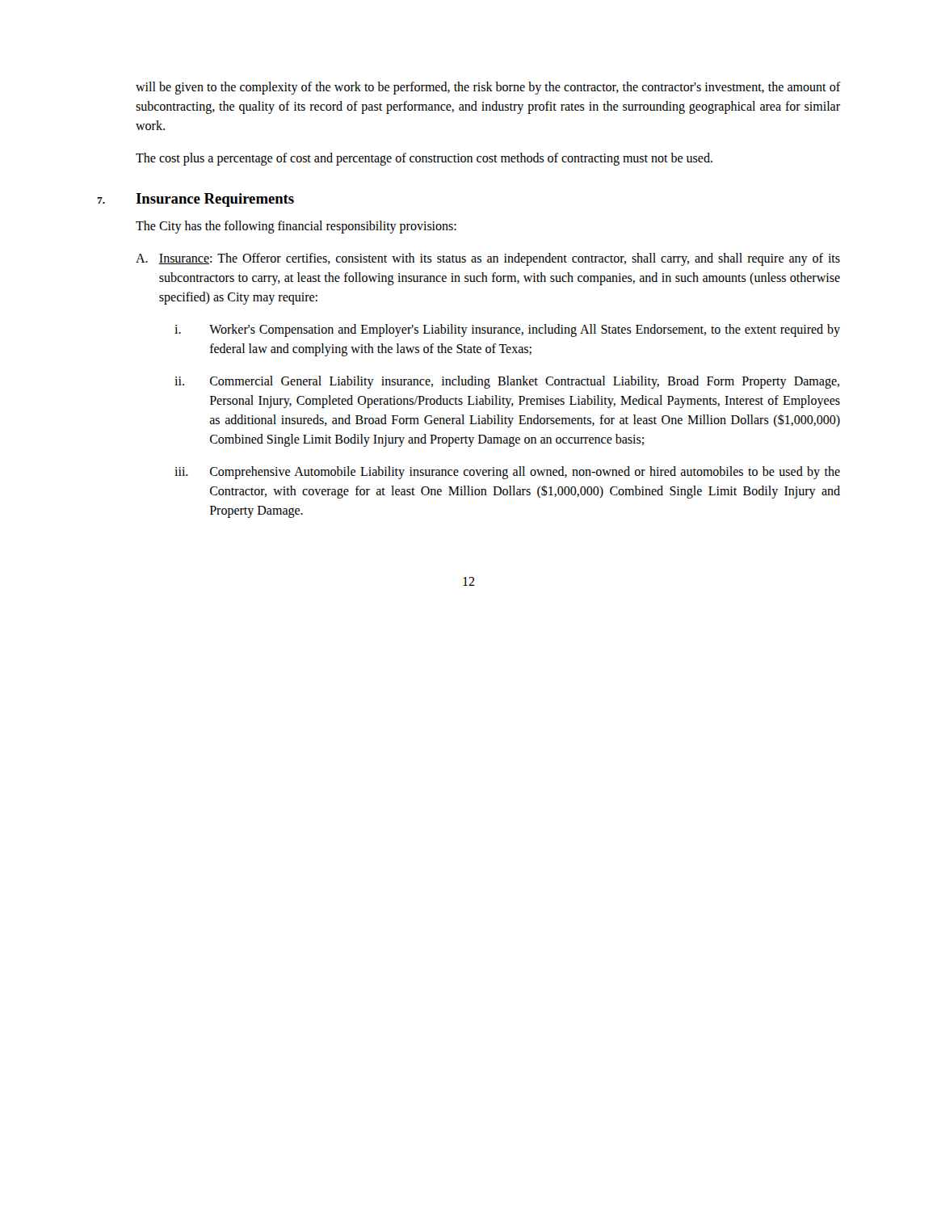will be given to the complexity of the work to be performed, the risk borne by the contractor, the contractor's investment, the amount of subcontracting, the quality of its record of past performance, and industry profit rates in the surrounding geographical area for similar work.
The cost plus a percentage of cost and percentage of construction cost methods of contracting must not be used.
7. Insurance Requirements
The City has the following financial responsibility provisions:
A. Insurance: The Offeror certifies, consistent with its status as an independent contractor, shall carry, and shall require any of its subcontractors to carry, at least the following insurance in such form, with such companies, and in such amounts (unless otherwise specified) as City may require:
i. Worker's Compensation and Employer's Liability insurance, including All States Endorsement, to the extent required by federal law and complying with the laws of the State of Texas;
ii. Commercial General Liability insurance, including Blanket Contractual Liability, Broad Form Property Damage, Personal Injury, Completed Operations/Products Liability, Premises Liability, Medical Payments, Interest of Employees as additional insureds, and Broad Form General Liability Endorsements, for at least One Million Dollars ($1,000,000) Combined Single Limit Bodily Injury and Property Damage on an occurrence basis;
iii. Comprehensive Automobile Liability insurance covering all owned, non-owned or hired automobiles to be used by the Contractor, with coverage for at least One Million Dollars ($1,000,000) Combined Single Limit Bodily Injury and Property Damage.
12